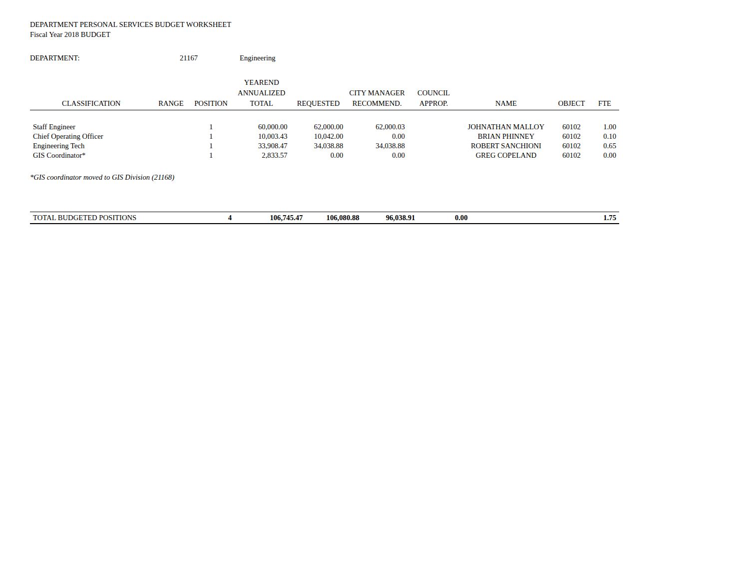DEPARTMENT PERSONAL SERVICES BUDGET WORKSHEET
Fiscal Year 2018 BUDGET
| DEPARTMENT: | 21167 | Engineering |
| | | | YEAREND | | | | | | |
| --- | --- | --- | --- | --- | --- | --- | --- | --- | --- |
| | | | ANNUALIZED | | CITY MANAGER | COUNCIL | | | |
| CLASSIFICATION | RANGE | POSITION | TOTAL | REQUESTED | RECOMMEND. | APPROP. | NAME | OBJECT | FTE |
| Staff Engineer | | 1 | 60,000.00 | 62,000.00 | 62,000.03 | | JOHNATHAN MALLOY | 60102 | 1.00 |
| Chief Operating Officer | | 1 | 10,003.43 | 10,042.00 | 0.00 | | BRIAN PHINNEY | 60102 | 0.10 |
| Engineering Tech | | 1 | 33,908.47 | 34,038.88 | 34,038.88 | | ROBERT SANCHIONI | 60102 | 0.65 |
| GIS Coordinator* | | 1 | 2,833.57 | 0.00 | 0.00 | | GREG COPELAND | 60102 | 0.00 |
*GIS coordinator moved to GIS Division (21168)
| TOTAL BUDGETED POSITIONS | | 4 | 106,745.47 | 106,080.88 | 96,038.91 | 0.00 | | | 1.75 |